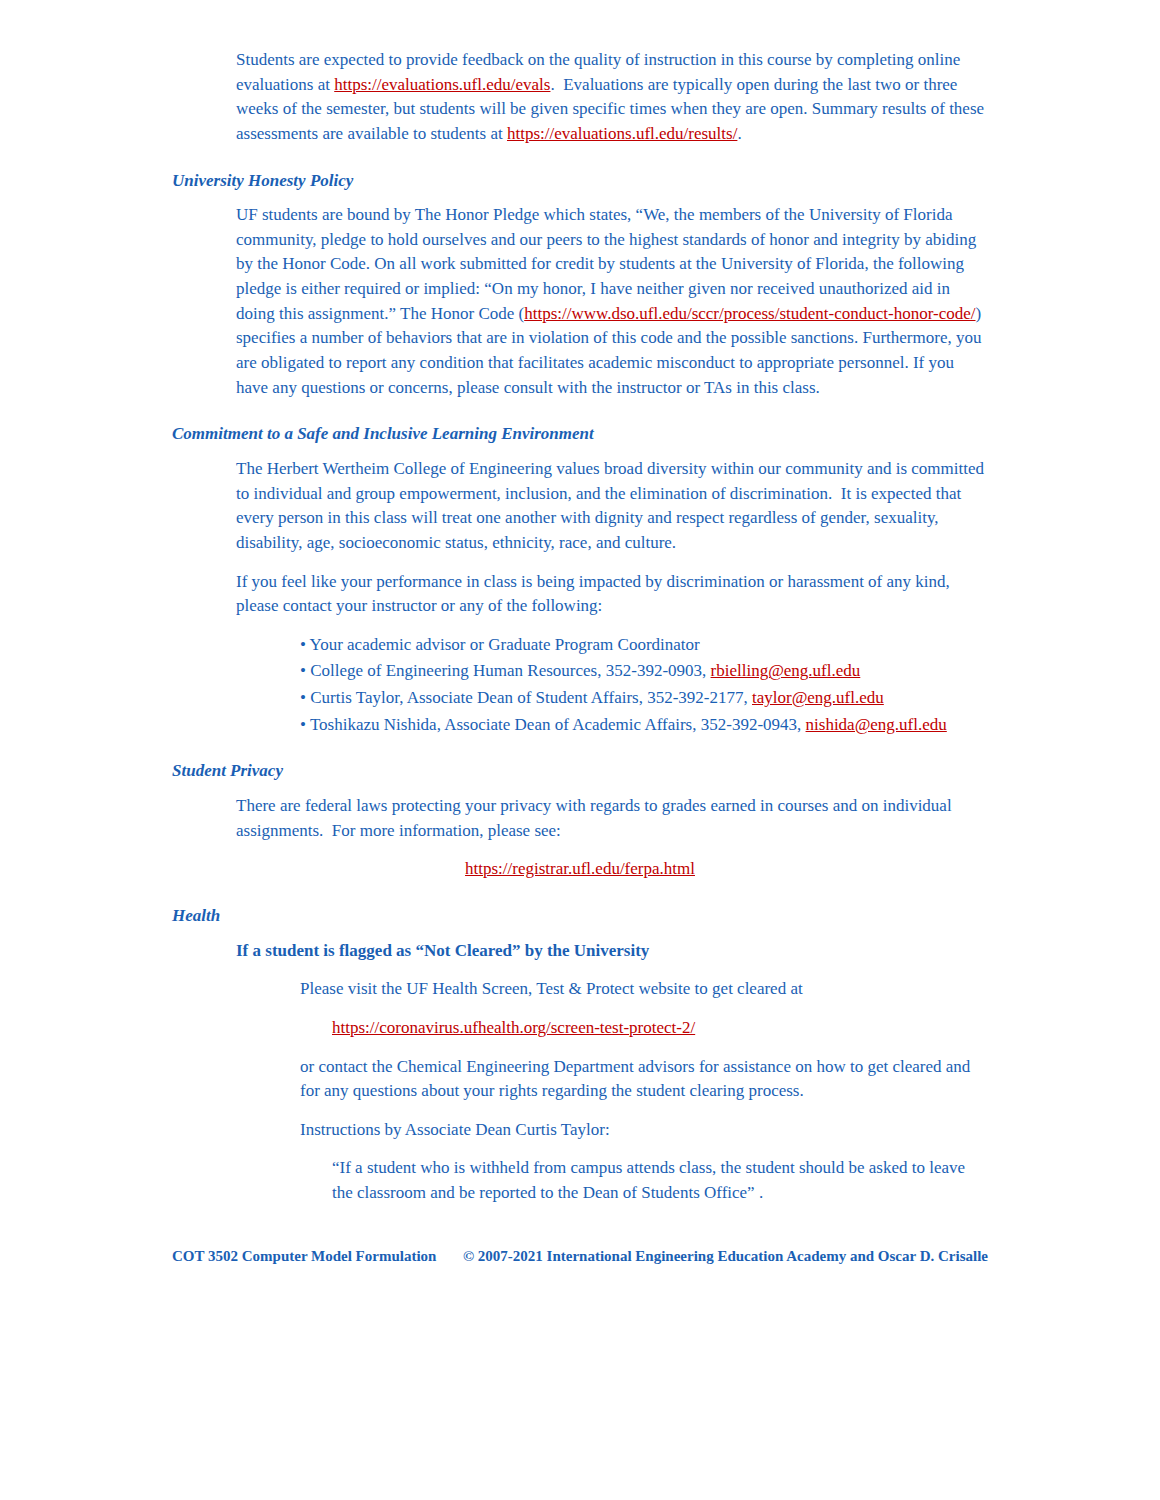Students are expected to provide feedback on the quality of instruction in this course by completing online evaluations at https://evaluations.ufl.edu/evals. Evaluations are typically open during the last two or three weeks of the semester, but students will be given specific times when they are open. Summary results of these assessments are available to students at https://evaluations.ufl.edu/results/.
University Honesty Policy
UF students are bound by The Honor Pledge which states, “We, the members of the University of Florida community, pledge to hold ourselves and our peers to the highest standards of honor and integrity by abiding by the Honor Code. On all work submitted for credit by students at the University of Florida, the following pledge is either required or implied: “On my honor, I have neither given nor received unauthorized aid in doing this assignment.” The Honor Code (https://www.dso.ufl.edu/sccr/process/student-conduct-honor-code/) specifies a number of behaviors that are in violation of this code and the possible sanctions. Furthermore, you are obligated to report any condition that facilitates academic misconduct to appropriate personnel. If you have any questions or concerns, please consult with the instructor or TAs in this class.
Commitment to a Safe and Inclusive Learning Environment
The Herbert Wertheim College of Engineering values broad diversity within our community and is committed to individual and group empowerment, inclusion, and the elimination of discrimination. It is expected that every person in this class will treat one another with dignity and respect regardless of gender, sexuality, disability, age, socioeconomic status, ethnicity, race, and culture.
If you feel like your performance in class is being impacted by discrimination or harassment of any kind, please contact your instructor or any of the following:
Your academic advisor or Graduate Program Coordinator
College of Engineering Human Resources, 352-392-0903, rbielling@eng.ufl.edu
Curtis Taylor, Associate Dean of Student Affairs, 352-392-2177, taylor@eng.ufl.edu
Toshikazu Nishida, Associate Dean of Academic Affairs, 352-392-0943, nishida@eng.ufl.edu
Student Privacy
There are federal laws protecting your privacy with regards to grades earned in courses and on individual assignments. For more information, please see:
https://registrar.ufl.edu/ferpa.html
Health
If a student is flagged as “Not Cleared” by the University
Please visit the UF Health Screen, Test & Protect website to get cleared at
https://coronavirus.ufhealth.org/screen-test-protect-2/
or contact the Chemical Engineering Department advisors for assistance on how to get cleared and for any questions about your rights regarding the student clearing process.
Instructions by Associate Dean Curtis Taylor:
“If a student who is withheld from campus attends class, the student should be asked to leave the classroom and be reported to the Dean of Students Office” .
COT 3502 Computer Model Formulation
© 2007-2021 International Engineering Education Academy and Oscar D. Crisalle